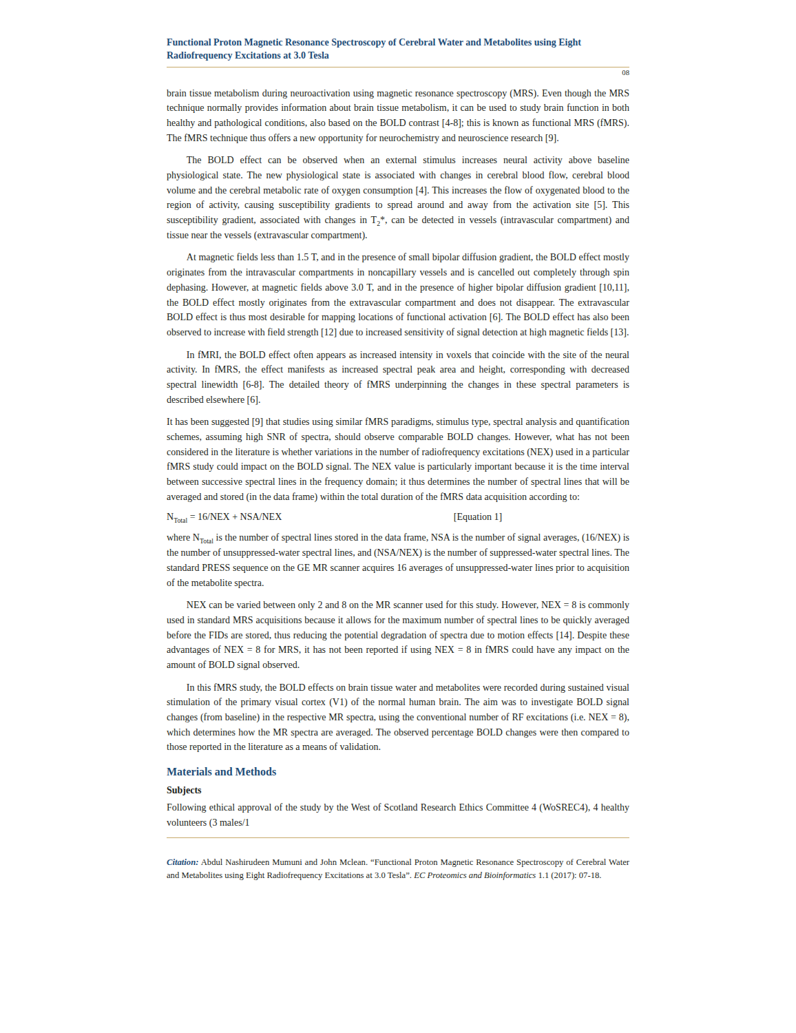Functional Proton Magnetic Resonance Spectroscopy of Cerebral Water and Metabolites using Eight Radiofrequency Excitations at 3.0 Tesla
08
brain tissue metabolism during neuroactivation using magnetic resonance spectroscopy (MRS). Even though the MRS technique normally provides information about brain tissue metabolism, it can be used to study brain function in both healthy and pathological conditions, also based on the BOLD contrast [4-8]; this is known as functional MRS (fMRS). The fMRS technique thus offers a new opportunity for neurochemistry and neuroscience research [9].
The BOLD effect can be observed when an external stimulus increases neural activity above baseline physiological state. The new physiological state is associated with changes in cerebral blood flow, cerebral blood volume and the cerebral metabolic rate of oxygen consumption [4]. This increases the flow of oxygenated blood to the region of activity, causing susceptibility gradients to spread around and away from the activation site [5]. This susceptibility gradient, associated with changes in T2*, can be detected in vessels (intravascular compartment) and tissue near the vessels (extravascular compartment).
At magnetic fields less than 1.5 T, and in the presence of small bipolar diffusion gradient, the BOLD effect mostly originates from the intravascular compartments in noncapillary vessels and is cancelled out completely through spin dephasing. However, at magnetic fields above 3.0 T, and in the presence of higher bipolar diffusion gradient [10,11], the BOLD effect mostly originates from the extravascular compartment and does not disappear. The extravascular BOLD effect is thus most desirable for mapping locations of functional activation [6]. The BOLD effect has also been observed to increase with field strength [12] due to increased sensitivity of signal detection at high magnetic fields [13].
In fMRI, the BOLD effect often appears as increased intensity in voxels that coincide with the site of the neural activity. In fMRS, the effect manifests as increased spectral peak area and height, corresponding with decreased spectral linewidth [6-8]. The detailed theory of fMRS underpinning the changes in these spectral parameters is described elsewhere [6].
It has been suggested [9] that studies using similar fMRS paradigms, stimulus type, spectral analysis and quantification schemes, assuming high SNR of spectra, should observe comparable BOLD changes. However, what has not been considered in the literature is whether variations in the number of radiofrequency excitations (NEX) used in a particular fMRS study could impact on the BOLD signal. The NEX value is particularly important because it is the time interval between successive spectral lines in the frequency domain; it thus determines the number of spectral lines that will be averaged and stored (in the data frame) within the total duration of the fMRS data acquisition according to:
NTotal = 16/NEX + NSA/NEX [Equation 1]
where NTotal is the number of spectral lines stored in the data frame, NSA is the number of signal averages, (16/NEX) is the number of unsuppressed-water spectral lines, and (NSA/NEX) is the number of suppressed-water spectral lines. The standard PRESS sequence on the GE MR scanner acquires 16 averages of unsuppressed-water lines prior to acquisition of the metabolite spectra.
NEX can be varied between only 2 and 8 on the MR scanner used for this study. However, NEX = 8 is commonly used in standard MRS acquisitions because it allows for the maximum number of spectral lines to be quickly averaged before the FIDs are stored, thus reducing the potential degradation of spectra due to motion effects [14]. Despite these advantages of NEX = 8 for MRS, it has not been reported if using NEX = 8 in fMRS could have any impact on the amount of BOLD signal observed.
In this fMRS study, the BOLD effects on brain tissue water and metabolites were recorded during sustained visual stimulation of the primary visual cortex (V1) of the normal human brain. The aim was to investigate BOLD signal changes (from baseline) in the respective MR spectra, using the conventional number of RF excitations (i.e. NEX = 8), which determines how the MR spectra are averaged. The observed percentage BOLD changes were then compared to those reported in the literature as a means of validation.
Materials and Methods
Subjects
Following ethical approval of the study by the West of Scotland Research Ethics Committee 4 (WoSREC4), 4 healthy volunteers (3 males/1
Citation: Abdul Nashirudeen Mumuni and John Mclean. “Functional Proton Magnetic Resonance Spectroscopy of Cerebral Water and Metabolites using Eight Radiofrequency Excitations at 3.0 Tesla”. EC Proteomics and Bioinformatics 1.1 (2017): 07-18.